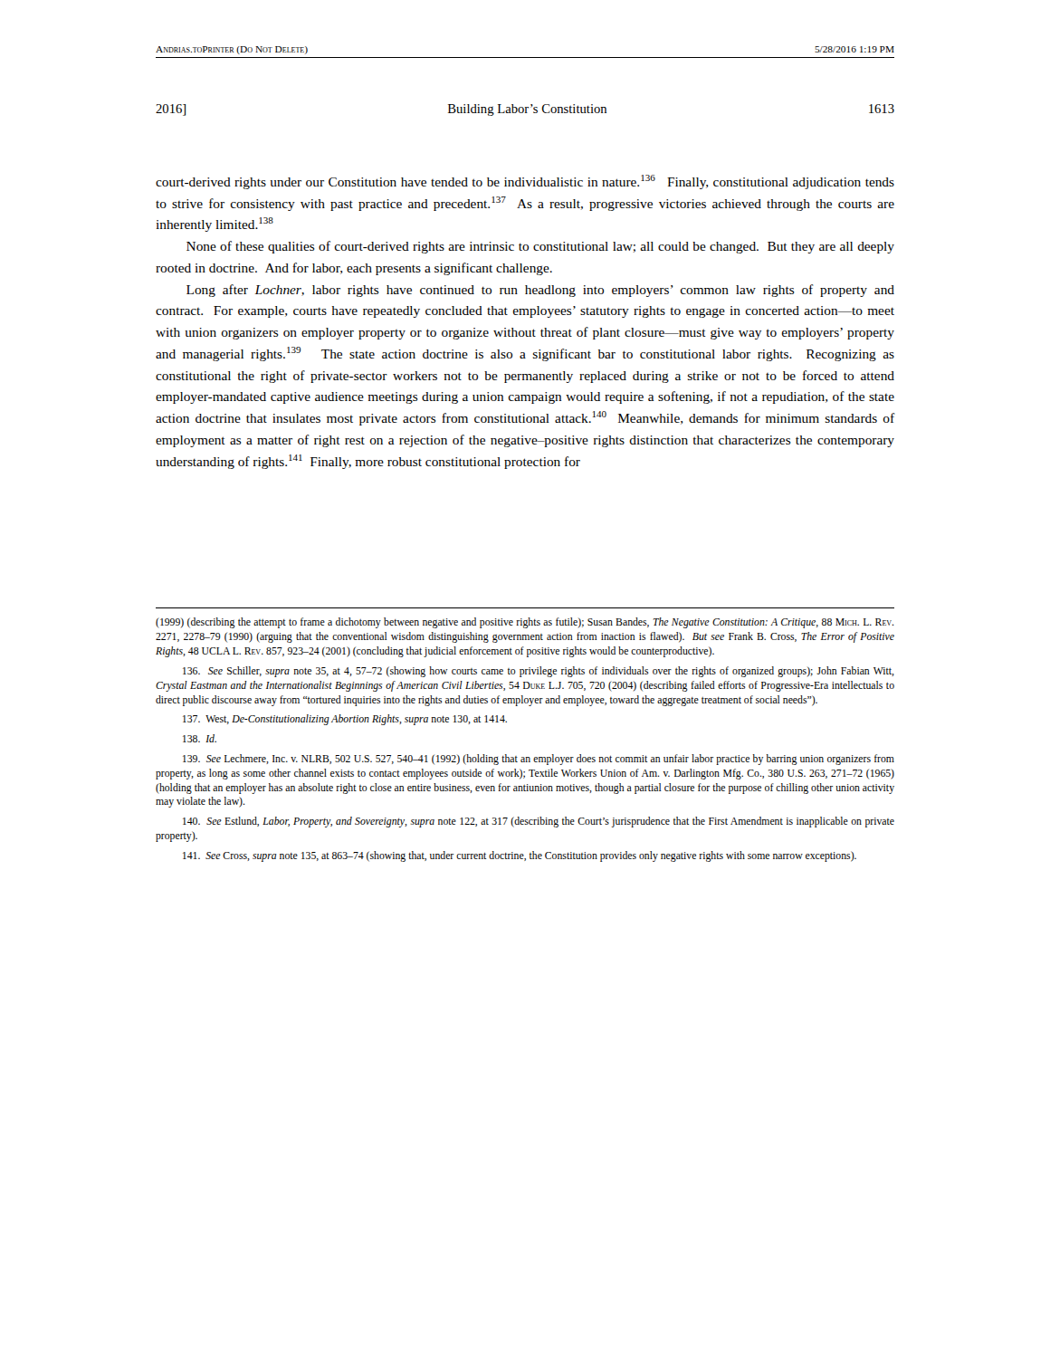Andrias.toPrinter (Do Not Delete) 5/28/2016 1:19 PM
2016] Building Labor’s Constitution 1613
court-derived rights under our Constitution have tended to be individualistic in nature.136 Finally, constitutional adjudication tends to strive for consistency with past practice and precedent.137 As a result, progressive victories achieved through the courts are inherently limited.138
None of these qualities of court-derived rights are intrinsic to constitutional law; all could be changed. But they are all deeply rooted in doctrine. And for labor, each presents a significant challenge.
Long after Lochner, labor rights have continued to run headlong into employers’ common law rights of property and contract. For example, courts have repeatedly concluded that employees’ statutory rights to engage in concerted action—to meet with union organizers on employer property or to organize without threat of plant closure—must give way to employers’ property and managerial rights.139 The state action doctrine is also a significant bar to constitutional labor rights. Recognizing as constitutional the right of private-sector workers not to be permanently replaced during a strike or not to be forced to attend employer-mandated captive audience meetings during a union campaign would require a softening, if not a repudiation, of the state action doctrine that insulates most private actors from constitutional attack.140 Meanwhile, demands for minimum standards of employment as a matter of right rest on a rejection of the negative–positive rights distinction that characterizes the contemporary understanding of rights.141 Finally, more robust constitutional protection for
(1999) (describing the attempt to frame a dichotomy between negative and positive rights as futile); Susan Bandes, The Negative Constitution: A Critique, 88 Mich. L. Rev. 2271, 2278–79 (1990) (arguing that the conventional wisdom distinguishing government action from inaction is flawed). But see Frank B. Cross, The Error of Positive Rights, 48 UCLA L. Rev. 857, 923–24 (2001) (concluding that judicial enforcement of positive rights would be counterproductive).
136. See Schiller, supra note 35, at 4, 57–72 (showing how courts came to privilege rights of individuals over the rights of organized groups); John Fabian Witt, Crystal Eastman and the Internationalist Beginnings of American Civil Liberties, 54 Duke L.J. 705, 720 (2004) (describing failed efforts of Progressive-Era intellectuals to direct public discourse away from “tortured inquiries into the rights and duties of employer and employee, toward the aggregate treatment of social needs”).
137. West, De-Constitutionalizing Abortion Rights, supra note 130, at 1414.
138. Id.
139. See Lechmere, Inc. v. NLRB, 502 U.S. 527, 540–41 (1992) (holding that an employer does not commit an unfair labor practice by barring union organizers from property, as long as some other channel exists to contact employees outside of work); Textile Workers Union of Am. v. Darlington Mfg. Co., 380 U.S. 263, 271–72 (1965) (holding that an employer has an absolute right to close an entire business, even for antiunion motives, though a partial closure for the purpose of chilling other union activity may violate the law).
140. See Estlund, Labor, Property, and Sovereignty, supra note 122, at 317 (describing the Court’s jurisprudence that the First Amendment is inapplicable on private property).
141. See Cross, supra note 135, at 863–74 (showing that, under current doctrine, the Constitution provides only negative rights with some narrow exceptions).